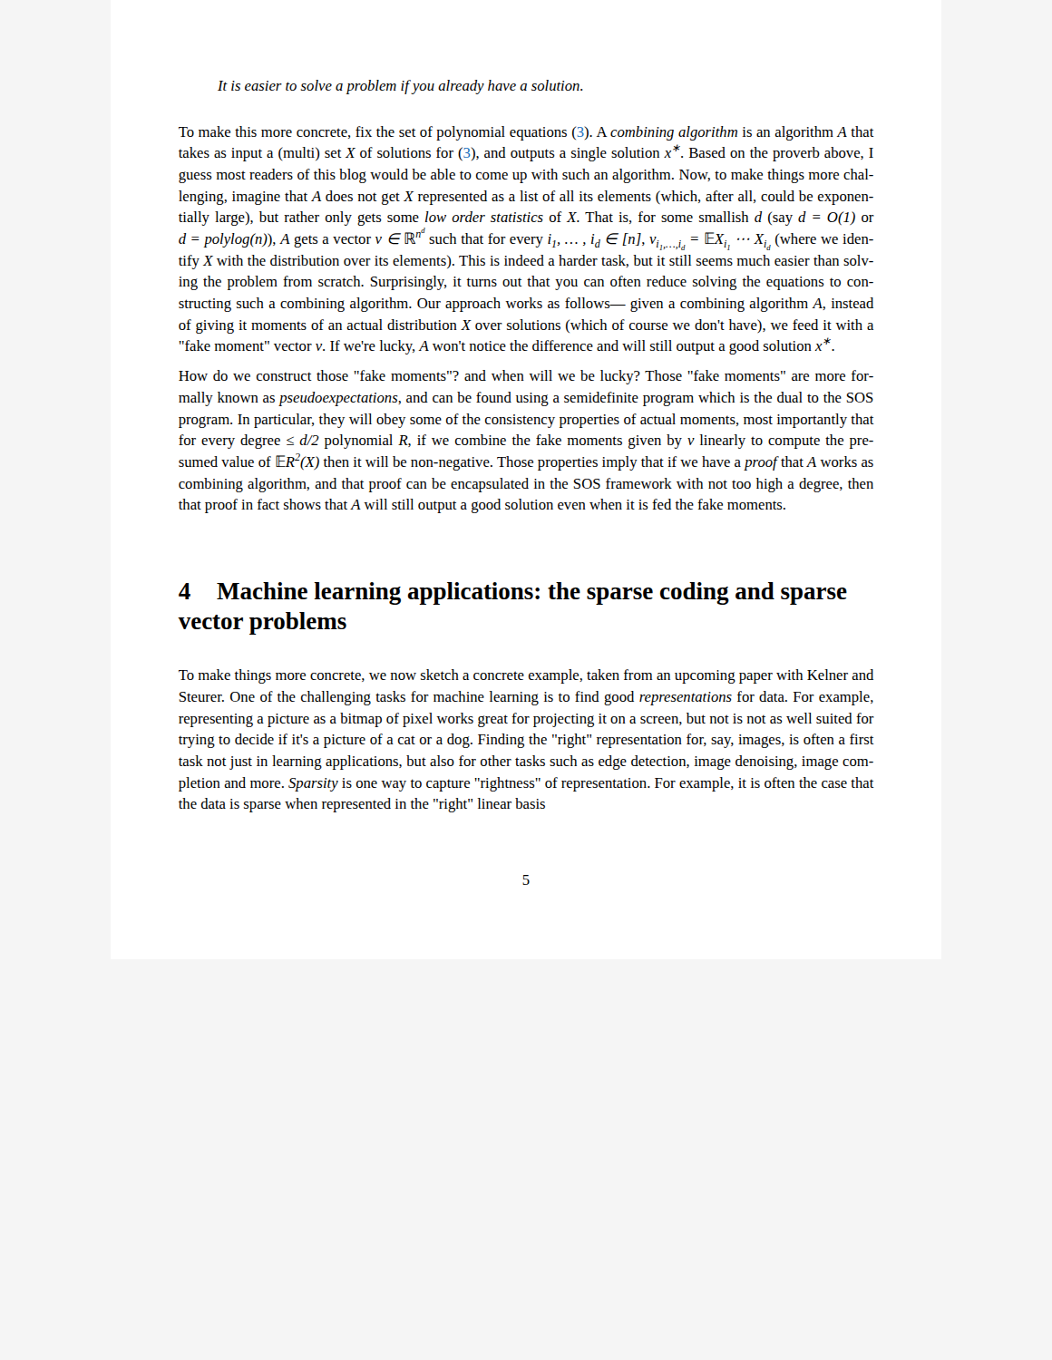It is easier to solve a problem if you already have a solution.
To make this more concrete, fix the set of polynomial equations (3). A combining algorithm is an algorithm A that takes as input a (multi) set X of solutions for (3), and outputs a single solution x∗. Based on the proverb above, I guess most readers of this blog would be able to come up with such an algorithm. Now, to make things more challenging, imagine that A does not get X represented as a list of all its elements (which, after all, could be exponentially large), but rather only gets some low order statistics of X. That is, for some smallish d (say d = O(1) or d = polylog(n)), A gets a vector v ∈ ℝnd such that for every i1, … , id ∈ [n], vi1,…,id = 𝔼Xi1 ⋯ Xid (where we identify X with the distribution over its elements). This is indeed a harder task, but it still seems much easier than solving the problem from scratch. Surprisingly, it turns out that you can often reduce solving the equations to constructing such a combining algorithm. Our approach works as follows— given a combining algorithm A, instead of giving it moments of an actual distribution X over solutions (which of course we don't have), we feed it with a "fake moment" vector v. If we're lucky, A won't notice the difference and will still output a good solution x∗.
How do we construct those "fake moments"? and when will we be lucky? Those "fake moments" are more formally known as pseudoexpectations, and can be found using a semidefinite program which is the dual to the SOS program. In particular, they will obey some of the consistency properties of actual moments, most importantly that for every degree ≤ d/2 polynomial R, if we combine the fake moments given by v linearly to compute the presumed value of 𝔼R2(X) then it will be non-negative. Those properties imply that if we have a proof that A works as combining algorithm, and that proof can be encapsulated in the SOS framework with not too high a degree, then that proof in fact shows that A will still output a good solution even when it is fed the fake moments.
4 Machine learning applications: the sparse coding and sparse vector problems
To make things more concrete, we now sketch a concrete example, taken from an upcoming paper with Kelner and Steurer. One of the challenging tasks for machine learning is to find good representations for data. For example, representing a picture as a bitmap of pixel works great for projecting it on a screen, but not is not as well suited for trying to decide if it's a picture of a cat or a dog. Finding the "right" representation for, say, images, is often a first task not just in learning applications, but also for other tasks such as edge detection, image denoising, image completion and more. Sparsity is one way to capture "rightness" of representation. For example, it is often the case that the data is sparse when represented in the "right" linear basis
5